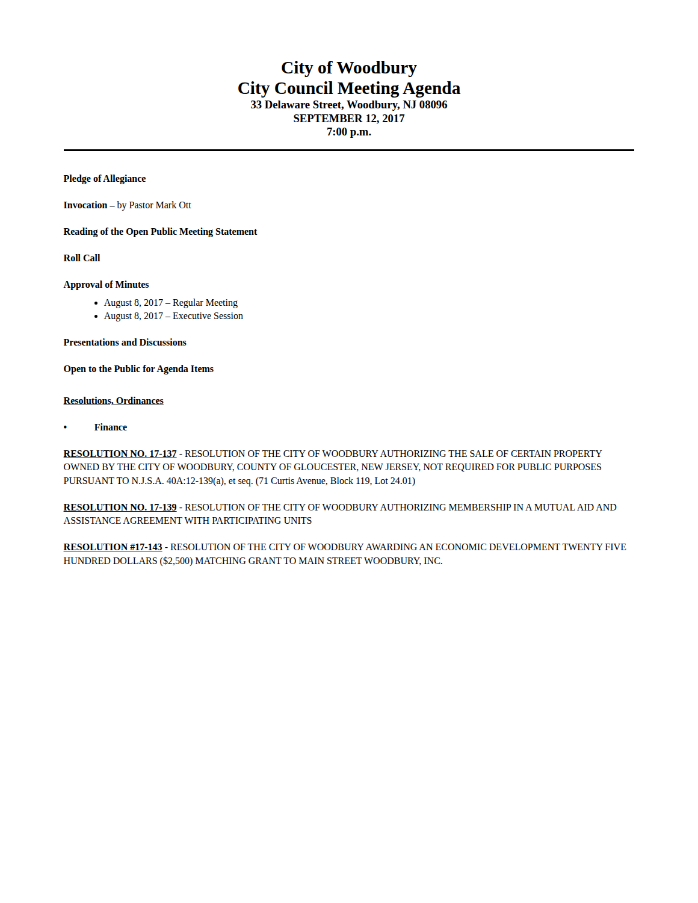City of Woodbury
City Council Meeting Agenda
33 Delaware Street, Woodbury, NJ 08096
SEPTEMBER 12, 2017
7:00 p.m.
Pledge of Allegiance
Invocation – by Pastor Mark Ott
Reading of the Open Public Meeting Statement
Roll Call
Approval of Minutes
August 8, 2017 – Regular Meeting
August 8, 2017 – Executive Session
Presentations and Discussions
Open to the Public for Agenda Items
Resolutions, Ordinances
•Finance
RESOLUTION NO. 17-137 - RESOLUTION OF THE CITY OF WOODBURY AUTHORIZING THE SALE OF CERTAIN PROPERTY OWNED BY THE CITY OF WOODBURY, COUNTY OF GLOUCESTER, NEW JERSEY, NOT REQUIRED FOR PUBLIC PURPOSES PURSUANT TO N.J.S.A. 40A:12-139(a), et seq. (71 Curtis Avenue, Block 119, Lot 24.01)
RESOLUTION NO. 17-139 - RESOLUTION OF THE CITY OF WOODBURY AUTHORIZING MEMBERSHIP IN A MUTUAL AID AND ASSISTANCE AGREEMENT WITH PARTICIPATING UNITS
RESOLUTION #17-143 - RESOLUTION OF THE CITY OF WOODBURY AWARDING AN ECONOMIC DEVELOPMENT TWENTY FIVE HUNDRED DOLLARS ($2,500) MATCHING GRANT TO MAIN STREET WOODBURY, INC.